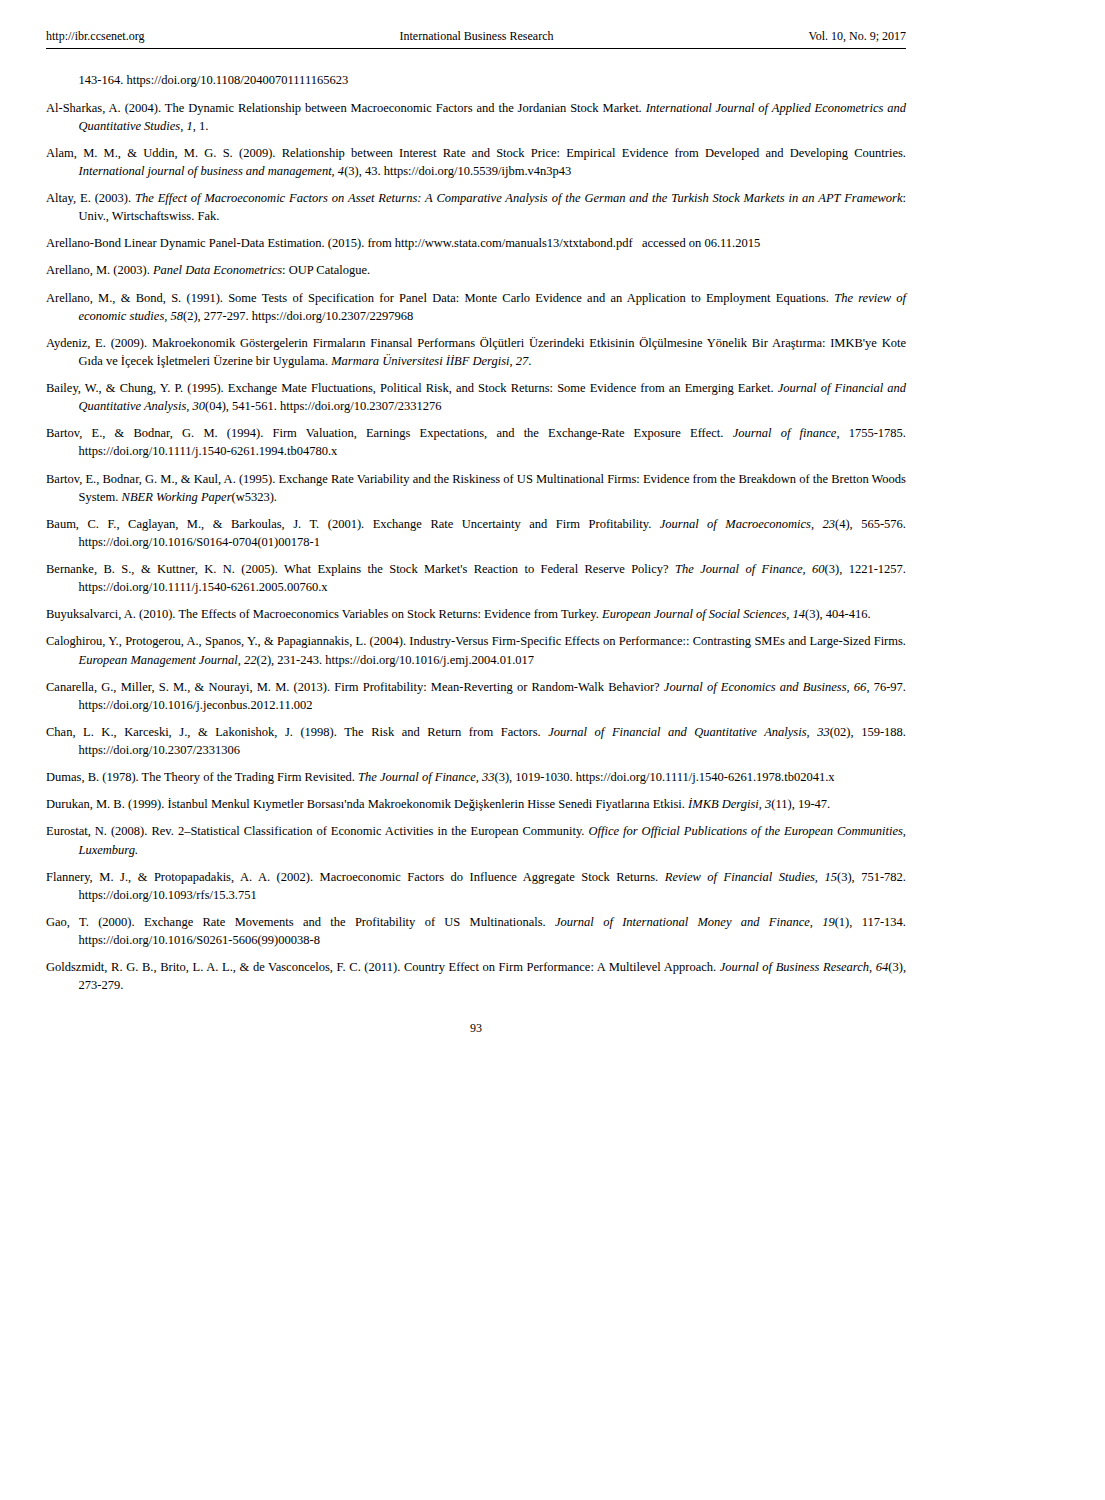http://ibr.ccsenet.org
International Business Research
Vol. 10, No. 9; 2017
143-164. https://doi.org/10.1108/20400701111165623
Al-Sharkas, A. (2004). The Dynamic Relationship between Macroeconomic Factors and the Jordanian Stock Market. International Journal of Applied Econometrics and Quantitative Studies, 1, 1.
Alam, M. M., & Uddin, M. G. S. (2009). Relationship between Interest Rate and Stock Price: Empirical Evidence from Developed and Developing Countries. International journal of business and management, 4(3), 43. https://doi.org/10.5539/ijbm.v4n3p43
Altay, E. (2003). The Effect of Macroeconomic Factors on Asset Returns: A Comparative Analysis of the German and the Turkish Stock Markets in an APT Framework: Univ., Wirtschaftswiss. Fak.
Arellano-Bond Linear Dynamic Panel-Data Estimation. (2015). from http://www.stata.com/manuals13/xtxtabond.pdf accessed on 06.11.2015
Arellano, M. (2003). Panel Data Econometrics: OUP Catalogue.
Arellano, M., & Bond, S. (1991). Some Tests of Specification for Panel Data: Monte Carlo Evidence and an Application to Employment Equations. The review of economic studies, 58(2), 277-297. https://doi.org/10.2307/2297968
Aydeniz, E. (2009). Makroekonomik Göstergelerin Firmaların Finansal Performans Ölçütleri Üzerindeki Etkisinin Ölçülmesine Yönelik Bir Araştırma: IMKB'ye Kote Gıda ve İçecek İşletmeleri Üzerine bir Uygulama. Marmara Üniversitesi İİBF Dergisi, 27.
Bailey, W., & Chung, Y. P. (1995). Exchange Mate Fluctuations, Political Risk, and Stock Returns: Some Evidence from an Emerging Earket. Journal of Financial and Quantitative Analysis, 30(04), 541-561. https://doi.org/10.2307/2331276
Bartov, E., & Bodnar, G. M. (1994). Firm Valuation, Earnings Expectations, and the Exchange-Rate Exposure Effect. Journal of finance, 1755-1785. https://doi.org/10.1111/j.1540-6261.1994.tb04780.x
Bartov, E., Bodnar, G. M., & Kaul, A. (1995). Exchange Rate Variability and the Riskiness of US Multinational Firms: Evidence from the Breakdown of the Bretton Woods System. NBER Working Paper(w5323).
Baum, C. F., Caglayan, M., & Barkoulas, J. T. (2001). Exchange Rate Uncertainty and Firm Profitability. Journal of Macroeconomics, 23(4), 565-576. https://doi.org/10.1016/S0164-0704(01)00178-1
Bernanke, B. S., & Kuttner, K. N. (2005). What Explains the Stock Market's Reaction to Federal Reserve Policy? The Journal of Finance, 60(3), 1221-1257. https://doi.org/10.1111/j.1540-6261.2005.00760.x
Buyuksalvarci, A. (2010). The Effects of Macroeconomics Variables on Stock Returns: Evidence from Turkey. European Journal of Social Sciences, 14(3), 404-416.
Caloghirou, Y., Protogerou, A., Spanos, Y., & Papagiannakis, L. (2004). Industry-Versus Firm-Specific Effects on Performance:: Contrasting SMEs and Large-Sized Firms. European Management Journal, 22(2), 231-243. https://doi.org/10.1016/j.emj.2004.01.017
Canarella, G., Miller, S. M., & Nourayi, M. M. (2013). Firm Profitability: Mean-Reverting or Random-Walk Behavior? Journal of Economics and Business, 66, 76-97. https://doi.org/10.1016/j.jeconbus.2012.11.002
Chan, L. K., Karceski, J., & Lakonishok, J. (1998). The Risk and Return from Factors. Journal of Financial and Quantitative Analysis, 33(02), 159-188. https://doi.org/10.2307/2331306
Dumas, B. (1978). The Theory of the Trading Firm Revisited. The Journal of Finance, 33(3), 1019-1030. https://doi.org/10.1111/j.1540-6261.1978.tb02041.x
Durukan, M. B. (1999). İstanbul Menkul Kıymetler Borsası'nda Makroekonomik Değişkenlerin Hisse Senedi Fiyatlarına Etkisi. İMKB Dergisi, 3(11), 19-47.
Eurostat, N. (2008). Rev. 2–Statistical Classification of Economic Activities in the European Community. Office for Official Publications of the European Communities, Luxemburg.
Flannery, M. J., & Protopapadakis, A. A. (2002). Macroeconomic Factors do Influence Aggregate Stock Returns. Review of Financial Studies, 15(3), 751-782. https://doi.org/10.1093/rfs/15.3.751
Gao, T. (2000). Exchange Rate Movements and the Profitability of US Multinationals. Journal of International Money and Finance, 19(1), 117-134. https://doi.org/10.1016/S0261-5606(99)00038-8
Goldszmidt, R. G. B., Brito, L. A. L., & de Vasconcelos, F. C. (2011). Country Effect on Firm Performance: A Multilevel Approach. Journal of Business Research, 64(3), 273-279.
93